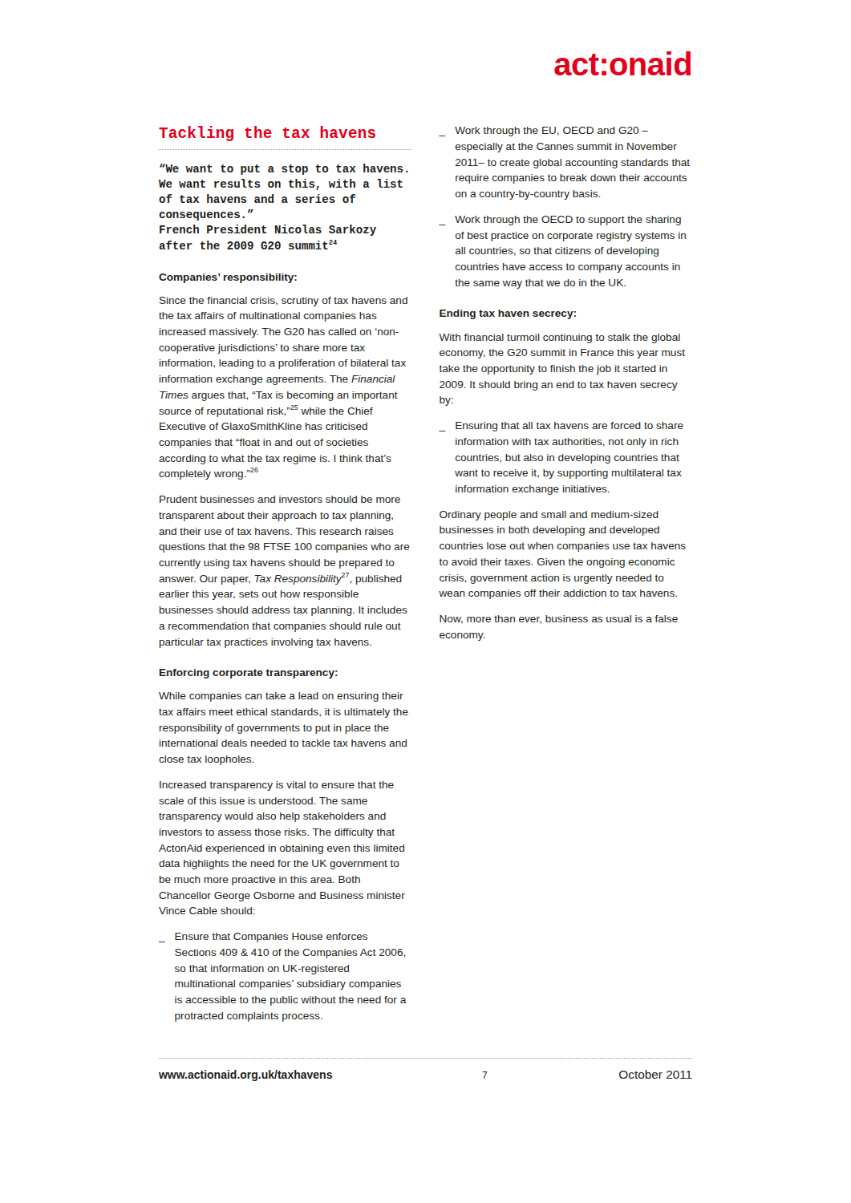act: onaid
Tackling the tax havens
“We want to put a stop to tax havens. We want results on this, with a list of tax havens and a series of consequences.”
French President Nicolas Sarkozy after the 2009 G20 summit24
Companies’ responsibility:
Since the financial crisis, scrutiny of tax havens and the tax affairs of multinational companies has increased massively. The G20 has called on ‘non-cooperative jurisdictions’ to share more tax information, leading to a proliferation of bilateral tax information exchange agreements. The Financial Times argues that, “Tax is becoming an important source of reputational risk,”25 while the Chief Executive of GlaxoSmithKline has criticised companies that “float in and out of societies according to what the tax regime is. I think that’s completely wrong.”26
Prudent businesses and investors should be more transparent about their approach to tax planning, and their use of tax havens. This research raises questions that the 98 FTSE 100 companies who are currently using tax havens should be prepared to answer. Our paper, Tax Responsibility27, published earlier this year, sets out how responsible businesses should address tax planning. It includes a recommendation that companies should rule out particular tax practices involving tax havens.
Enforcing corporate transparency:
While companies can take a lead on ensuring their tax affairs meet ethical standards, it is ultimately the responsibility of governments to put in place the international deals needed to tackle tax havens and close tax loopholes.
Increased transparency is vital to ensure that the scale of this issue is understood. The same transparency would also help stakeholders and investors to assess those risks. The difficulty that ActonAid experienced in obtaining even this limited data highlights the need for the UK government to be much more proactive in this area. Both Chancellor George Osborne and Business minister Vince Cable should:
Ensure that Companies House enforces Sections 409 & 410 of the Companies Act 2006, so that information on UK-registered multinational companies’ subsidiary companies is accessible to the public without the need for a protracted complaints process.
Work through the EU, OECD and G20 – especially at the Cannes summit in November 2011– to create global accounting standards that require companies to break down their accounts on a country-by-country basis.
Work through the OECD to support the sharing of best practice on corporate registry systems in all countries, so that citizens of developing countries have access to company accounts in the same way that we do in the UK.
Ending tax haven secrecy:
With financial turmoil continuing to stalk the global economy, the G20 summit in France this year must take the opportunity to finish the job it started in 2009. It should bring an end to tax haven secrecy by:
Ensuring that all tax havens are forced to share information with tax authorities, not only in rich countries, but also in developing countries that want to receive it, by supporting multilateral tax information exchange initiatives.
Ordinary people and small and medium-sized businesses in both developing and developed countries lose out when companies use tax havens to avoid their taxes. Given the ongoing economic crisis, government action is urgently needed to wean companies off their addiction to tax havens.
Now, more than ever, business as usual is a false economy.
www.actionaid.org.uk/taxhavens
7
October 2011